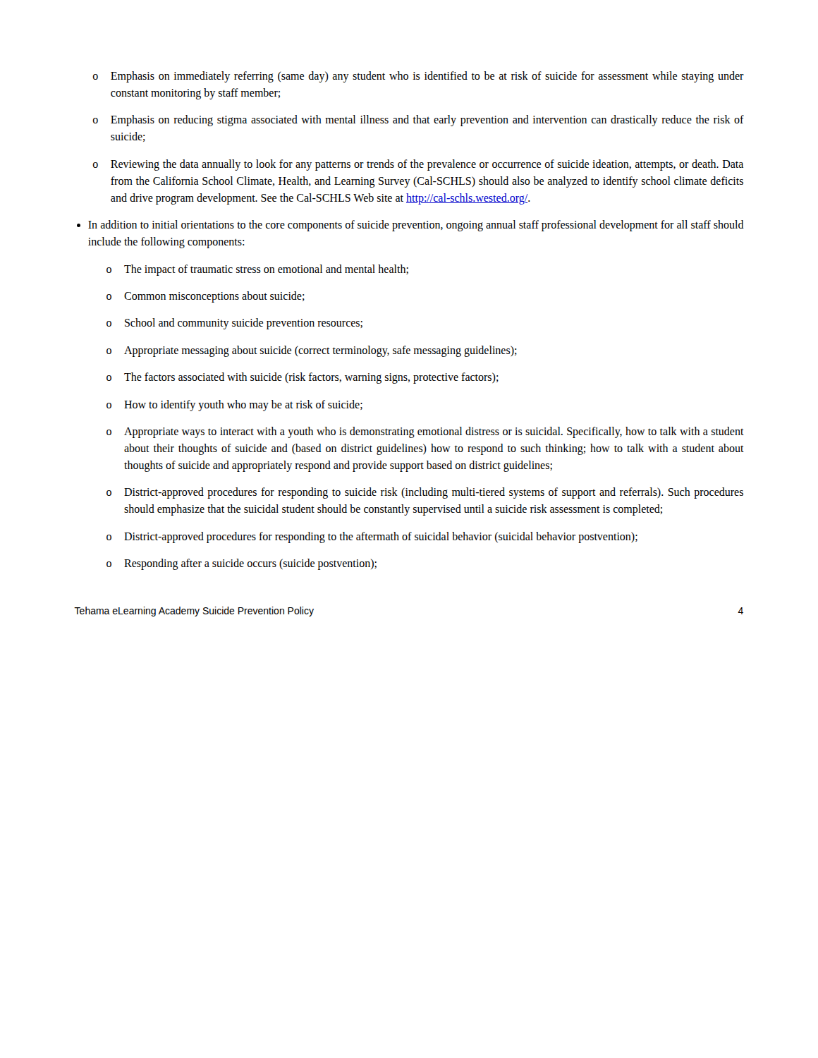Emphasis on immediately referring (same day) any student who is identified to be at risk of suicide for assessment while staying under constant monitoring by staff member;
Emphasis on reducing stigma associated with mental illness and that early prevention and intervention can drastically reduce the risk of suicide;
Reviewing the data annually to look for any patterns or trends of the prevalence or occurrence of suicide ideation, attempts, or death. Data from the California School Climate, Health, and Learning Survey (Cal-SCHLS) should also be analyzed to identify school climate deficits and drive program development. See the Cal-SCHLS Web site at http://cal-schls.wested.org/.
In addition to initial orientations to the core components of suicide prevention, ongoing annual staff professional development for all staff should include the following components:
The impact of traumatic stress on emotional and mental health;
Common misconceptions about suicide;
School and community suicide prevention resources;
Appropriate messaging about suicide (correct terminology, safe messaging guidelines);
The factors associated with suicide (risk factors, warning signs, protective factors);
How to identify youth who may be at risk of suicide;
Appropriate ways to interact with a youth who is demonstrating emotional distress or is suicidal. Specifically, how to talk with a student about their thoughts of suicide and (based on district guidelines) how to respond to such thinking; how to talk with a student about thoughts of suicide and appropriately respond and provide support based on district guidelines;
District-approved procedures for responding to suicide risk (including multi-tiered systems of support and referrals). Such procedures should emphasize that the suicidal student should be constantly supervised until a suicide risk assessment is completed;
District-approved procedures for responding to the aftermath of suicidal behavior (suicidal behavior postvention);
Responding after a suicide occurs (suicide postvention);
Tehama eLearning Academy Suicide Prevention Policy 4